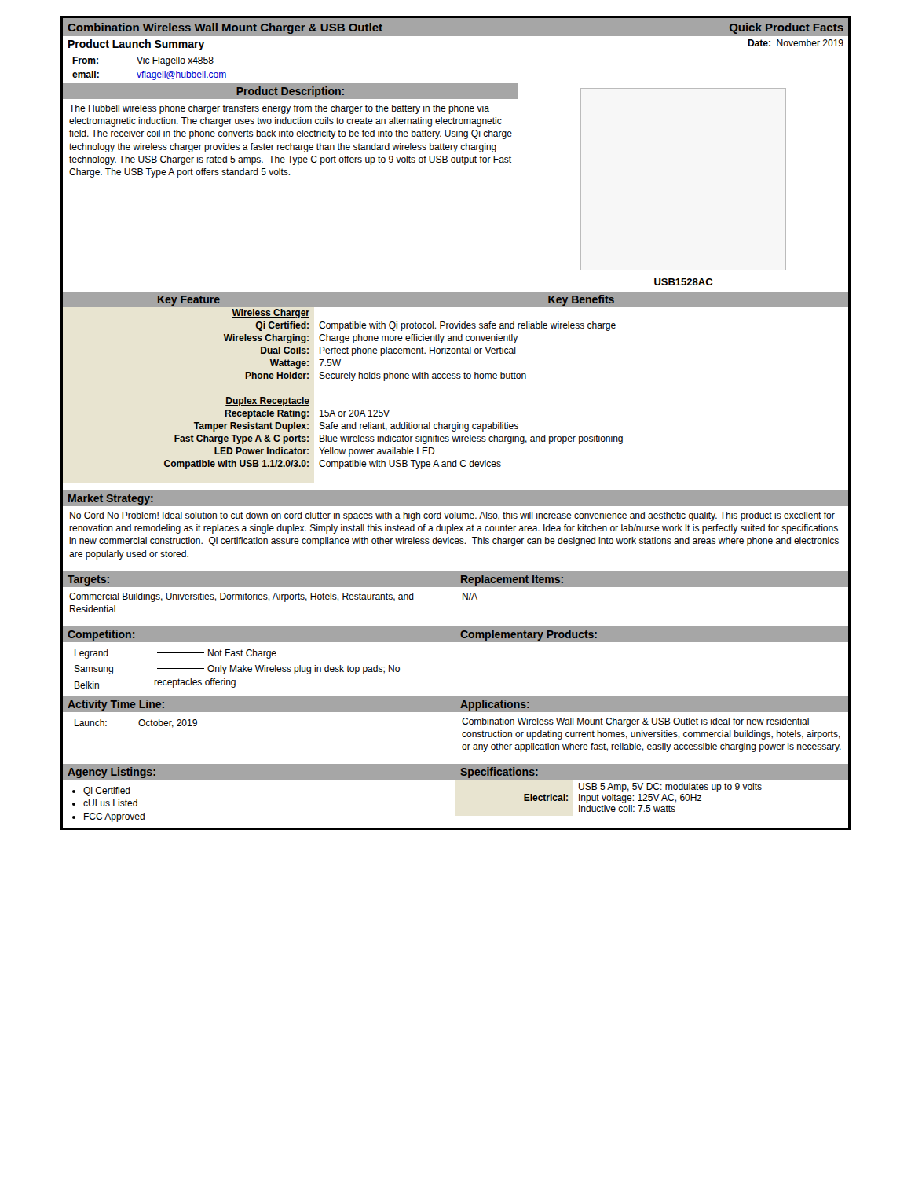Combination Wireless Wall Mount Charger & USB Outlet Quick Product Facts
| Product Launch Summary | Date: November 2019 |
| / From: / Vic Flagello x4858 / / email: / vflagell@hubbell.com / | |
| Product Description: The Hubbell wireless phone charger transfers energy from the charger to the battery in the phone via electromagnetic induction. The charger uses two induction coils to create an alternating electromagnetic field. The receiver coil in the phone converts back into electricity to be fed into the battery. Using Qi charge technology the wireless charger provides a faster recharge than the standard wireless battery charging technology. The USB Charger is rated 5 amps. The Type C port offers up to 9 volts of USB output for Fast Charge. The USB Type A port offers standard 5 volts. | USB1528AC |
| Key Feature | Key Benefits |
| Wireless Charger | |
| Qi Certified: | Compatible with Qi protocol. Provides safe and reliable wireless charge |
| Wireless Charging: | Charge phone more efficiently and conveniently |
| Dual Coils: | Perfect phone placement. Horizontal or Vertical |
| Wattage: | 7.5W |
| Phone Holder: | Securely holds phone with access to home button |
| Duplex Receptacle | |
| Receptacle Rating: | 15A or 20A 125V |
| Tamper Resistant Duplex: | Safe and reliant, additional charging capabilities |
| Fast Charge Type A & C ports: | Blue wireless indicator signifies wireless charging, and proper positioning |
| LED Power Indicator: | Yellow power available LED |
| Compatible with USB 1.1/2.0/3.0: | Compatible with USB Type A and C devices |
Market Strategy:
No Cord No Problem! Ideal solution to cut down on cord clutter in spaces with a high cord volume. Also, this will increase convenience and aesthetic quality. This product is excellent for renovation and remodeling as it replaces a single duplex. Simply install this instead of a duplex at a counter area. Idea for kitchen or lab/nurse work It is perfectly suited for specifications in new commercial construction. Qi certification assure compliance with other wireless devices. This charger can be designed into work stations and areas where phone and electronics are popularly used or stored.
| Targets: Commercial Buildings, Universities, Dormitories, Airports, Hotels, Restaurants, and Residential | Replacement Items: N/A |
| Competition: / Legrand / Not Fast Charge / / Samsung / Only Make Wireless plug in desk top pads; No receptacles offering / / Belkin / | Complementary Products: |
| Activity Time Line: / Launch: / October, 2019 / | Applications: Combination Wireless Wall Mount Charger & USB Outlet is ideal for new residential construction or updating current homes, universities, commercial buildings, hotels, airports, or any other application where fast, reliable, easily accessible charging power is necessary. |
| Agency Listings: Qi Certified cULus Listed FCC Approved | Specifications: / Electrical: / USB 5 Amp, 5V DC: modulates up to 9 volts Input voltage: 125V AC, 60Hz Inductive coil: 7.5 watts / |